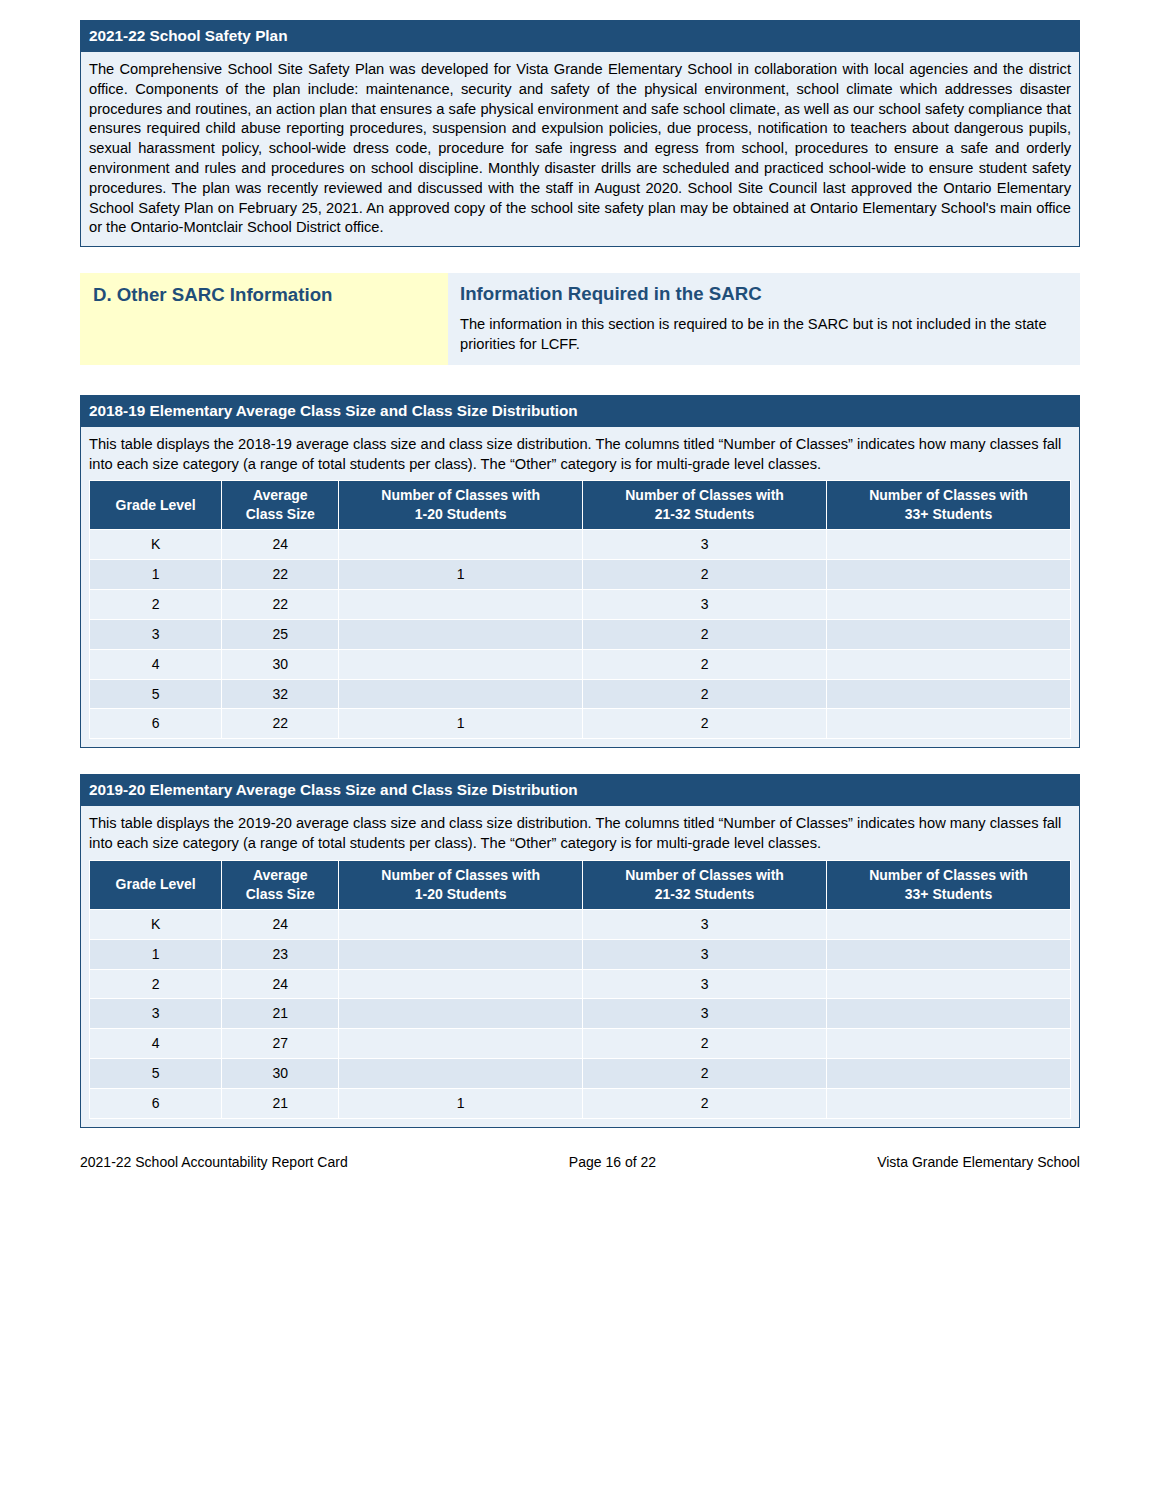2021-22 School Safety Plan
The Comprehensive School Site Safety Plan was developed for Vista Grande Elementary School in collaboration with local agencies and the district office. Components of the plan include: maintenance, security and safety of the physical environment, school climate which addresses disaster procedures and routines, an action plan that ensures a safe physical environment and safe school climate, as well as our school safety compliance that ensures required child abuse reporting procedures, suspension and expulsion policies, due process, notification to teachers about dangerous pupils, sexual harassment policy, school-wide dress code, procedure for safe ingress and egress from school, procedures to ensure a safe and orderly environment and rules and procedures on school discipline. Monthly disaster drills are scheduled and practiced school-wide to ensure student safety procedures. The plan was recently reviewed and discussed with the staff in August 2020. School Site Council last approved the Ontario Elementary School Safety Plan on February 25, 2021. An approved copy of the school site safety plan may be obtained at Ontario Elementary School's main office or the Ontario-Montclair School District office.
D. Other SARC Information
Information Required in the SARC
The information in this section is required to be in the SARC but is not included in the state priorities for LCFF.
2018-19 Elementary Average Class Size and Class Size Distribution
This table displays the 2018-19 average class size and class size distribution. The columns titled “Number of Classes” indicates how many classes fall into each size category (a range of total students per class). The “Other” category is for multi-grade level classes.
| Grade Level | Average Class Size | Number of Classes with 1-20 Students | Number of Classes with 21-32 Students | Number of Classes with 33+ Students |
| --- | --- | --- | --- | --- |
| K | 24 | | 3 | |
| 1 | 22 | 1 | 2 | |
| 2 | 22 | | 3 | |
| 3 | 25 | | 2 | |
| 4 | 30 | | 2 | |
| 5 | 32 | | 2 | |
| 6 | 22 | 1 | 2 | |
2019-20 Elementary Average Class Size and Class Size Distribution
This table displays the 2019-20 average class size and class size distribution. The columns titled “Number of Classes” indicates how many classes fall into each size category (a range of total students per class). The “Other” category is for multi-grade level classes.
| Grade Level | Average Class Size | Number of Classes with 1-20 Students | Number of Classes with 21-32 Students | Number of Classes with 33+ Students |
| --- | --- | --- | --- | --- |
| K | 24 | | 3 | |
| 1 | 23 | | 3 | |
| 2 | 24 | | 3 | |
| 3 | 21 | | 3 | |
| 4 | 27 | | 2 | |
| 5 | 30 | | 2 | |
| 6 | 21 | 1 | 2 | |
2021-22 School Accountability Report Card
Page 16 of 22
Vista Grande Elementary School